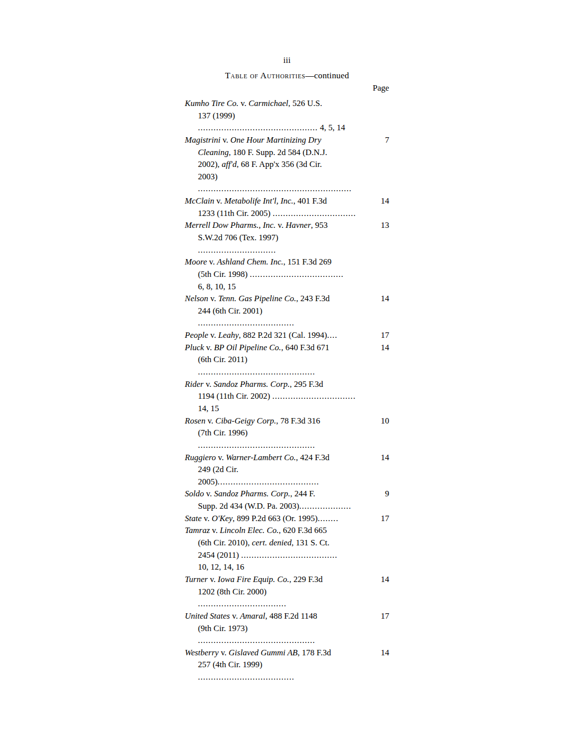iii
Table of Authorities—continued
Page
| Kumho Tire Co. v. Carmichael , 526 U.S. 137 (1999) .............................................. 4, 5, 14 | |
| Magistrini v. One Hour Martinizing Dry Cleaning , 180 F. Supp. 2d 584 (D.N.J. 2002), aff'd , 68 F. App'x 356 (3d Cir. 2003) ........................................................... | 7 |
| McClain v. Metabolife Int'l, Inc. , 401 F.3d 1233 (11th Cir. 2005) ................................ | 14 |
| Merrell Dow Pharms., Inc. v. Havner , 953 S.W.2d 706 (Tex. 1997) .............................. | 13 |
| Moore v. Ashland Chem. Inc. , 151 F.3d 269 (5th Cir. 1998) .................................... 6, 8, 10, 15 | |
| Nelson v. Tenn. Gas Pipeline Co. , 243 F.3d 244 (6th Cir. 2001) ..................................... | 14 |
| People v. Leahy , 882 P.2d 321 (Cal. 1994) .... | 17 |
| Pluck v. BP Oil Pipeline Co. , 640 F.3d 671 (6th Cir. 2011) ............................................. | 14 |
| Rider v. Sandoz Pharms. Corp. , 295 F.3d 1194 (11th Cir. 2002) ................................ 14, 15 | |
| Rosen v. Ciba-Geigy Corp. , 78 F.3d 316 (7th Cir. 1996) ............................................. | 10 |
| Ruggiero v. Warner-Lambert Co. , 424 F.3d 249 (2d Cir. 2005) ....................................... | 14 |
| Soldo v. Sandoz Pharms. Corp. , 244 F. Supp. 2d 434 (W.D. Pa. 2003) .................... | 9 |
| State v. O'Key , 899 P.2d 663 (Or. 1995) ........ | 17 |
| Tamraz v. Lincoln Elec. Co. , 620 F.3d 665 (6th Cir. 2010), cert. denied , 131 S. Ct. 2454 (2011) ..................................... 10, 12, 14, 16 | |
| Turner v. Iowa Fire Equip. Co. , 229 F.3d 1202 (8th Cir. 2000) .................................. | 14 |
| United States v. Amaral , 488 F.2d 1148 (9th Cir. 1973) ............................................. | 17 |
| Westberry v. Gislaved Gummi AB , 178 F.3d 257 (4th Cir. 1999) ..................................... | 14 |